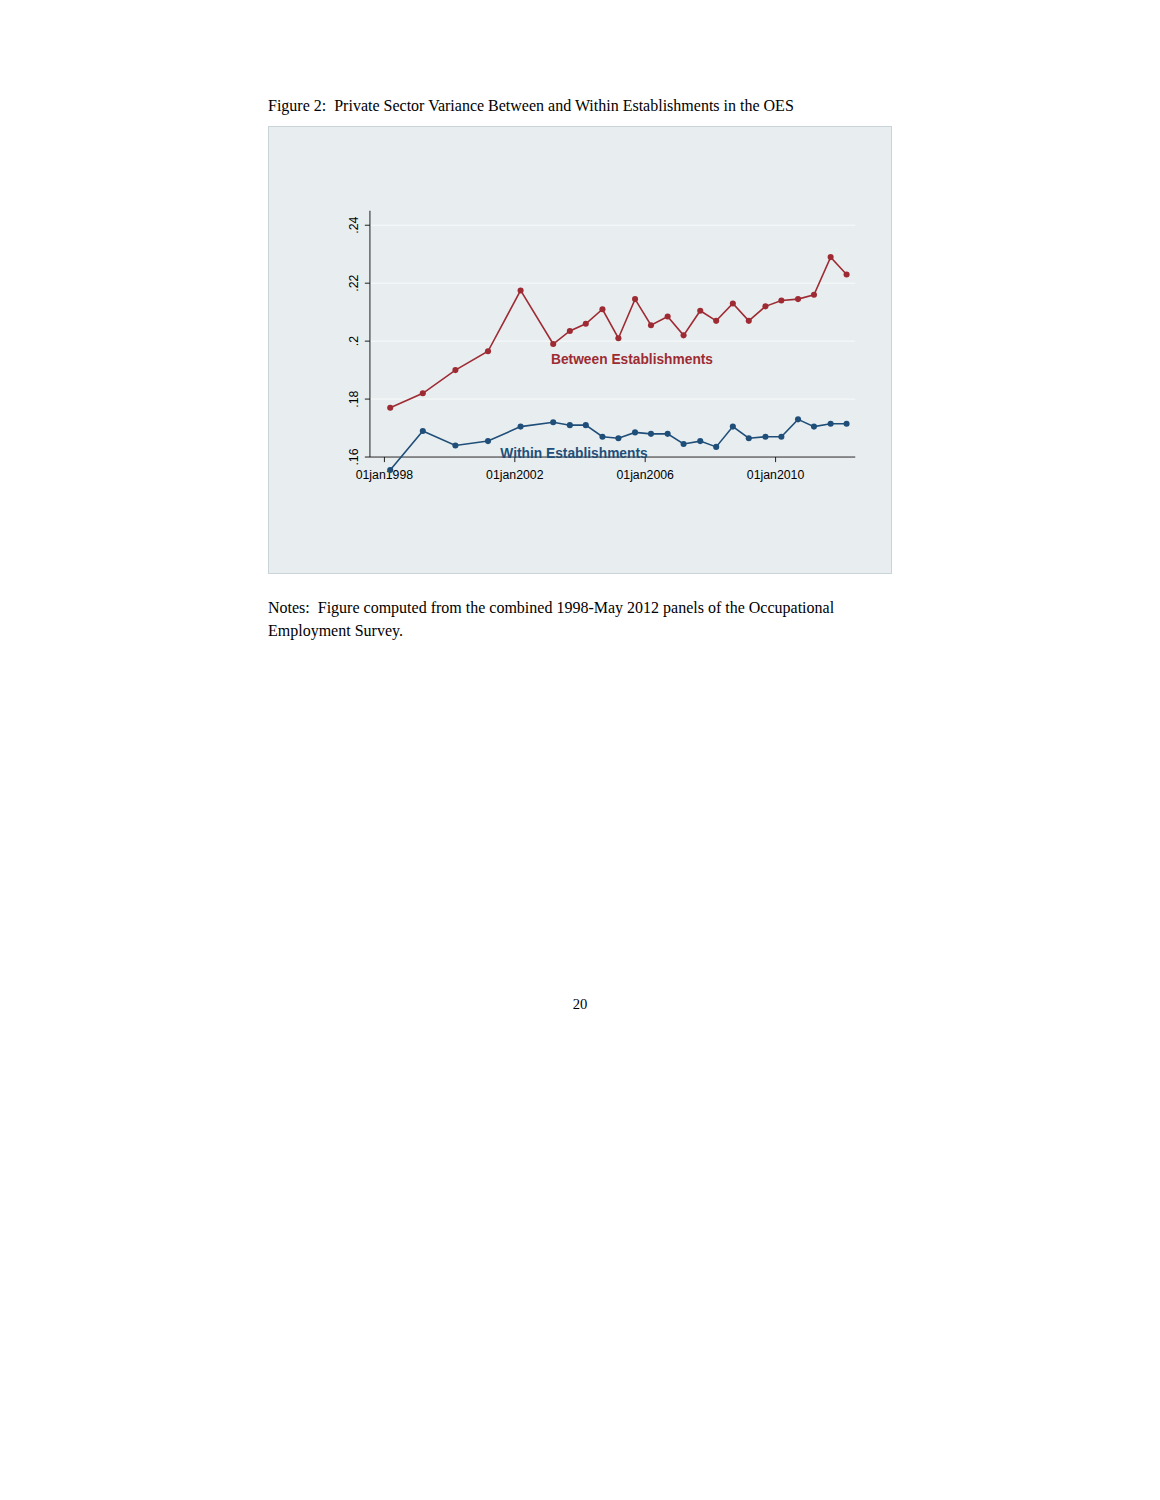Figure 2: Private Sector Variance Between and Within Establishments in the OES
.24 .22 .2 .18 .16 01jan1998 01jan2002 01jan2006 01jan2010 Between Establishments Within Establishments
Notes: Figure computed from the combined 1998-May 2012 panels of the Occupational Employment Survey.
20